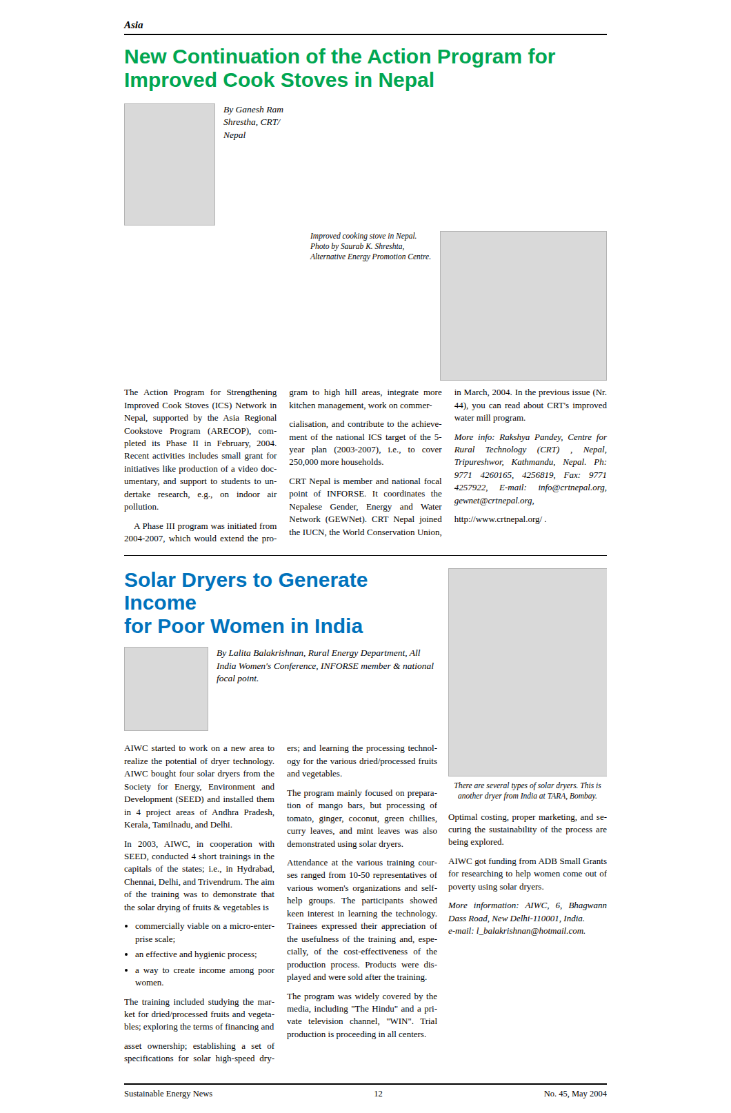Asia
New Continuation of the Action Program for
Improved Cook Stoves in Nepal
By Ganesh Ram
Shrestha, CRT/
Nepal
Improved cooking stove in Nepal.
Photo by Saurab K. Shreshta,
Alternative Energy Promotion Centre.
The Action Program for Strengthening Improved Cook Stoves (ICS) Network in Nepal, supported by the Asia Regional Cookstove Program (ARECOP), completed its Phase II in February, 2004. Recent activities includes small grant for initiatives like production of a video documentary, and support to students to undertake research, e.g., on indoor air pollution.
A Phase III program was initiated from 2004-2007, which would extend the program to high hill areas, integrate more kitchen management, work on commer-
cialisation, and contribute to the achievement of the national ICS target of the 5-year plan (2003-2007), i.e., to cover 250,000 more households.
CRT Nepal is member and national focal point of INFORSE. It coordinates the Nepalese Gender, Energy and Water Network (GEWNet). CRT Nepal joined the IUCN, the World Conservation Union, in March, 2004. In the previous issue (Nr. 44), you can read about CRT's improved water mill program.
More info: Rakshya Pandey, Centre for Rural Technology (CRT) , Nepal, Tripureshwor, Kathmandu, Nepal. Ph: 9771 4260165, 4256819, Fax: 9771 4257922, E-mail: info@crtnepal.org, gewnet@crtnepal.org,
http://www.crtnepal.org/ .
There are several types of solar dryers. This is another dryer from India at TARA, Bombay.
Optimal costing, proper marketing, and securing the sustainability of the process are being explored.
AIWC got funding from ADB Small Grants for researching to help women come out of poverty using solar dryers.
More information: AIWC, 6, Bhagwann Dass Road, New Delhi-110001, India.
e-mail: l_balakrishnan@hotmail.com.
Solar Dryers to Generate Income
for Poor Women in India
By Lalita Balakrishnan, Rural Energy Department, All India Women's Conference, INFORSE member & national focal point.
AIWC started to work on a new area to realize the potential of dryer technology. AIWC bought four solar dryers from the Society for Energy, Environment and Development (SEED) and installed them in 4 project areas of Andhra Pradesh, Kerala, Tamilnadu, and Delhi.
In 2003, AIWC, in cooperation with SEED, conducted 4 short trainings in the capitals of the states; i.e., in Hydrabad, Chennai, Delhi, and Trivendrum. The aim of the training was to demonstrate that the solar drying of fruits & vegetables is
commercially viable on a micro-enterprise scale;
an effective and hygienic process;
a way to create income among poor women.
The training included studying the market for dried/processed fruits and vegetables; exploring the terms of financing and
asset ownership; establishing a set of specifications for solar high-speed dryers; and learning the processing technology for the various dried/processed fruits and vegetables.
The program mainly focused on preparation of mango bars, but processing of tomato, ginger, coconut, green chillies, curry leaves, and mint leaves was also demonstrated using solar dryers.
Attendance at the various training courses ranged from 10-50 representatives of various women's organizations and self-help groups. The participants showed keen interest in learning the technology. Trainees expressed their appreciation of the usefulness of the training and, especially, of the cost-effectiveness of the production process. Products were displayed and were sold after the training.
The program was widely covered by the media, including "The Hindu" and a private television channel, "WIN". Trial production is proceeding in all centers.
Sustainable Energy News No. 45, May 2004
12